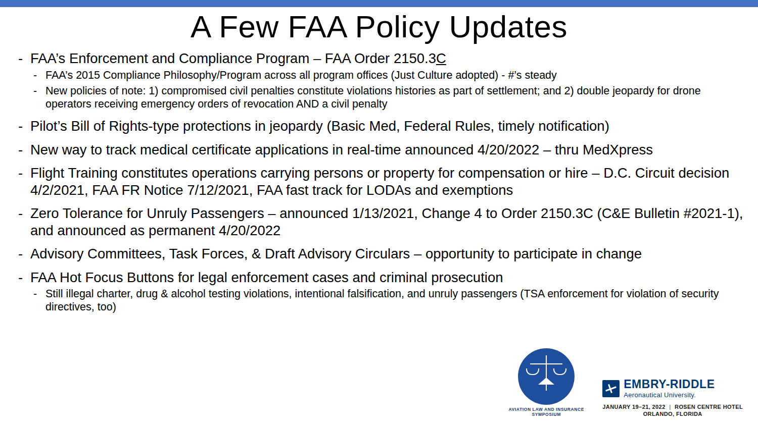A Few FAA Policy Updates
FAA’s Enforcement and Compliance Program – FAA Order 2150.3C
FAA’s 2015 Compliance Philosophy/Program across all program offices (Just Culture adopted) - #’s steady
New policies of note: 1) compromised civil penalties constitute violations histories as part of settlement; and 2) double jeopardy for drone operators receiving emergency orders of revocation AND a civil penalty
Pilot’s Bill of Rights-type protections in jeopardy (Basic Med, Federal Rules, timely notification)
New way to track medical certificate applications in real-time announced 4/20/2022 – thru MedXpress
Flight Training constitutes operations carrying persons or property for compensation or hire – D.C. Circuit decision 4/2/2021, FAA FR Notice 7/12/2021, FAA fast track for LODAs and exemptions
Zero Tolerance for Unruly Passengers – announced 1/13/2021, Change 4 to Order 2150.3C (C&E Bulletin #2021-1), and announced as permanent 4/20/2022
Advisory Committees, Task Forces, & Draft Advisory Circulars – opportunity to participate in change
FAA Hot Focus Buttons for legal enforcement cases and criminal prosecution
Still illegal charter, drug & alcohol testing violations, intentional falsification, and unruly passengers (TSA enforcement for violation of security directives, too)
AVIATION LAW AND INSURANCE SYMPOSIUM
EMBRY-RIDDLE
Aeronautical University.
JANUARY 19–21, 2022 | ROSEN CENTRE HOTEL
ORLANDO, FLORIDA